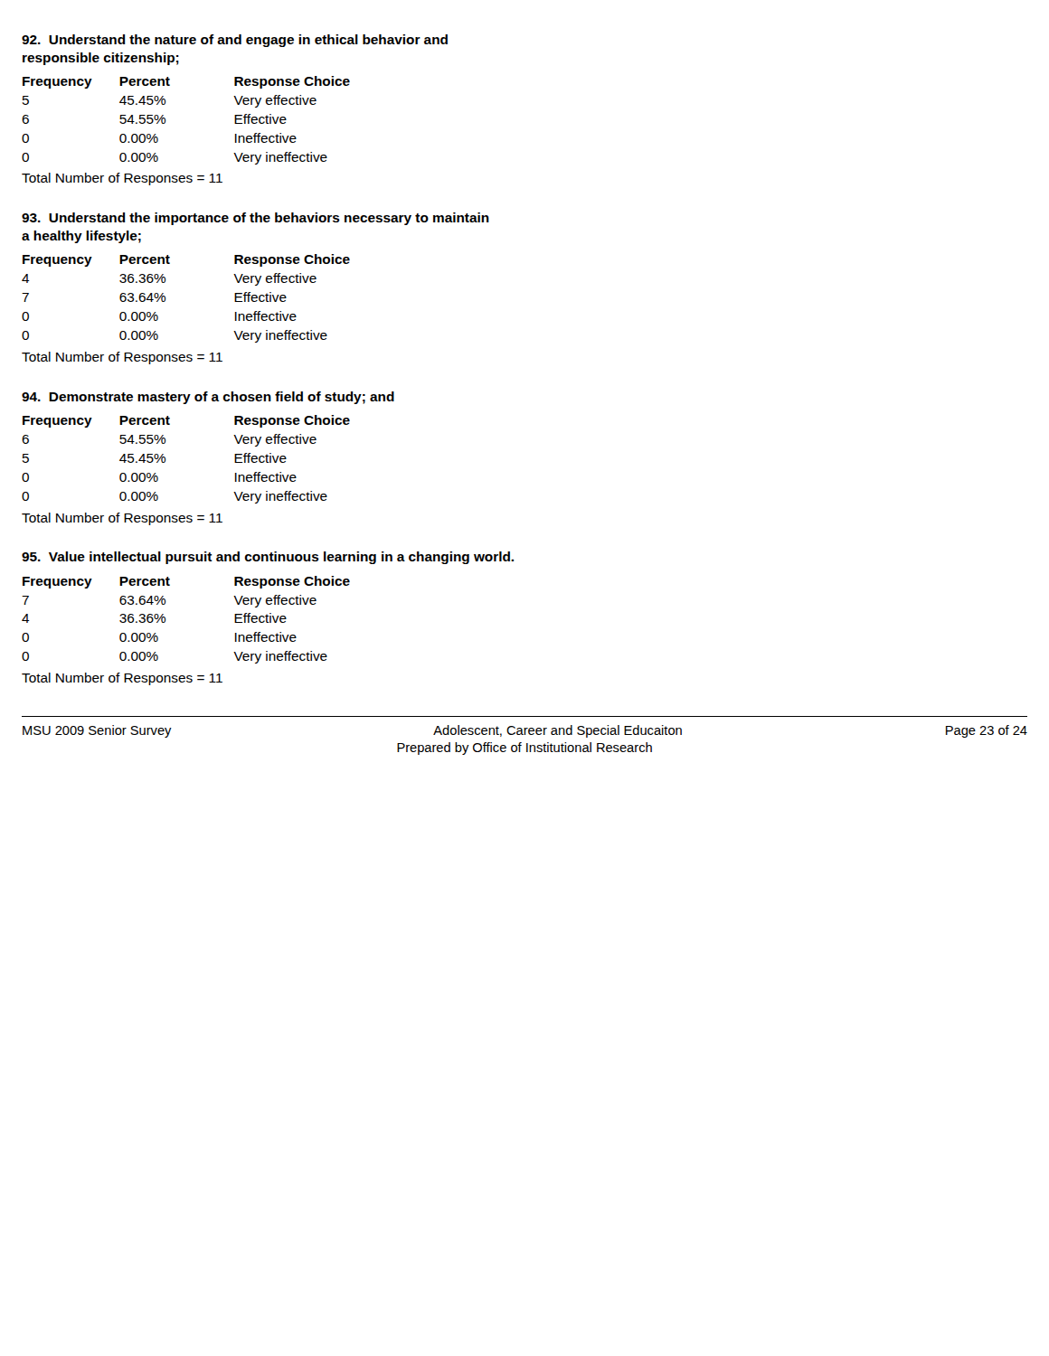92. Understand the nature of and engage in ethical behavior and
responsible citizenship;
| Frequency | Percent | Response Choice |
| --- | --- | --- |
| 5 | 45.45% | Very effective |
| 6 | 54.55% | Effective |
| 0 | 0.00% | Ineffective |
| 0 | 0.00% | Very ineffective |
Total Number of Responses = 11
93. Understand the importance of the behaviors necessary to maintain
a healthy lifestyle;
| Frequency | Percent | Response Choice |
| --- | --- | --- |
| 4 | 36.36% | Very effective |
| 7 | 63.64% | Effective |
| 0 | 0.00% | Ineffective |
| 0 | 0.00% | Very ineffective |
Total Number of Responses = 11
94. Demonstrate mastery of a chosen field of study; and
| Frequency | Percent | Response Choice |
| --- | --- | --- |
| 6 | 54.55% | Very effective |
| 5 | 45.45% | Effective |
| 0 | 0.00% | Ineffective |
| 0 | 0.00% | Very ineffective |
Total Number of Responses = 11
95. Value intellectual pursuit and continuous learning in a changing world.
| Frequency | Percent | Response Choice |
| --- | --- | --- |
| 7 | 63.64% | Very effective |
| 4 | 36.36% | Effective |
| 0 | 0.00% | Ineffective |
| 0 | 0.00% | Very ineffective |
Total Number of Responses = 11
MSU 2009 Senior Survey
Adolescent, Career and Special Educaiton
Page 23 of 24
Prepared by Office of Institutional Research